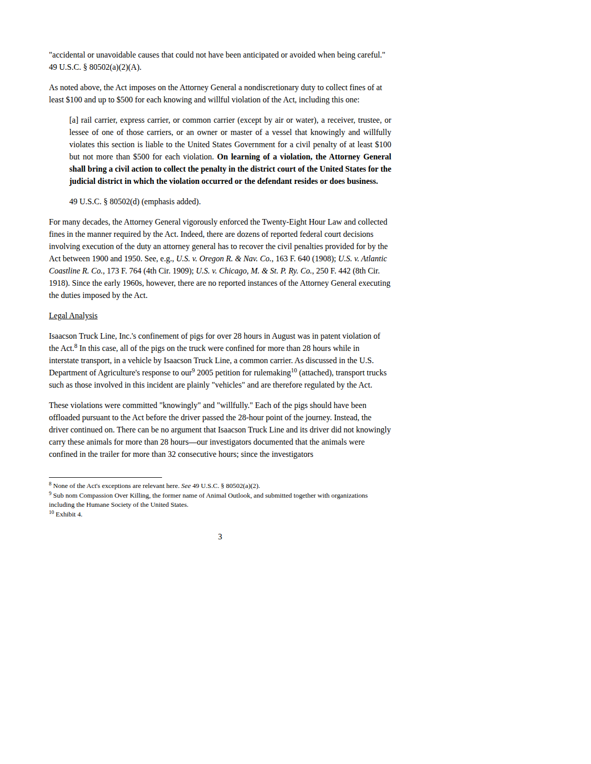"accidental or unavoidable causes that could not have been anticipated or avoided when being careful." 49 U.S.C. § 80502(a)(2)(A).
As noted above, the Act imposes on the Attorney General a nondiscretionary duty to collect fines of at least $100 and up to $500 for each knowing and willful violation of the Act, including this one:
[a] rail carrier, express carrier, or common carrier (except by air or water), a receiver, trustee, or lessee of one of those carriers, or an owner or master of a vessel that knowingly and willfully violates this section is liable to the United States Government for a civil penalty of at least $100 but not more than $500 for each violation. On learning of a violation, the Attorney General shall bring a civil action to collect the penalty in the district court of the United States for the judicial district in which the violation occurred or the defendant resides or does business.
49 U.S.C. § 80502(d) (emphasis added).
For many decades, the Attorney General vigorously enforced the Twenty-Eight Hour Law and collected fines in the manner required by the Act. Indeed, there are dozens of reported federal court decisions involving execution of the duty an attorney general has to recover the civil penalties provided for by the Act between 1900 and 1950. See, e.g., U.S. v. Oregon R. & Nav. Co., 163 F. 640 (1908); U.S. v. Atlantic Coastline R. Co., 173 F. 764 (4th Cir. 1909); U.S. v. Chicago, M. & St. P. Ry. Co., 250 F. 442 (8th Cir. 1918). Since the early 1960s, however, there are no reported instances of the Attorney General executing the duties imposed by the Act.
Legal Analysis
Isaacson Truck Line, Inc.'s confinement of pigs for over 28 hours in August was in patent violation of the Act.8 In this case, all of the pigs on the truck were confined for more than 28 hours while in interstate transport, in a vehicle by Isaacson Truck Line, a common carrier. As discussed in the U.S. Department of Agriculture's response to our9 2005 petition for rulemaking10 (attached), transport trucks such as those involved in this incident are plainly "vehicles" and are therefore regulated by the Act.
These violations were committed "knowingly" and "willfully." Each of the pigs should have been offloaded pursuant to the Act before the driver passed the 28-hour point of the journey. Instead, the driver continued on. There can be no argument that Isaacson Truck Line and its driver did not knowingly carry these animals for more than 28 hours—our investigators documented that the animals were confined in the trailer for more than 32 consecutive hours; since the investigators
8 None of the Act's exceptions are relevant here. See 49 U.S.C. § 80502(a)(2).
9 Sub nom Compassion Over Killing, the former name of Animal Outlook, and submitted together with organizations including the Humane Society of the United States.
10 Exhibit 4.
3